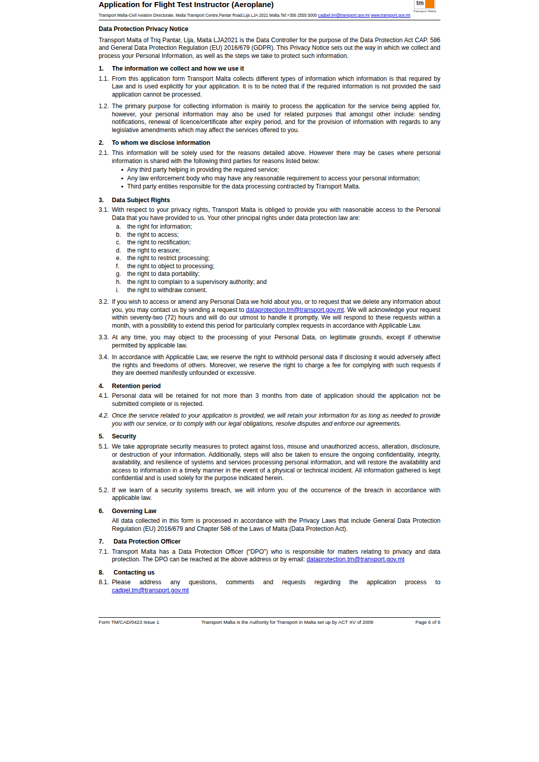tm
Transport Malta
Application for Flight Test Instructor (Aeroplane)
Transport Malta-Civil Aviation Directorate, Malta Transport Centre,Pantar Road,Lija LJA 2021 Malta.Tel:+356 2555 5000 cadpel.tm@transport.gov.mt www.transport.gov.mt
Data Protection Privacy Notice
Transport Malta of Triq Pantar, Lija, Malta LJA2021 is the Data Controller for the purpose of the Data Protection Act CAP. 586 and General Data Protection Regulation (EU) 2016/679 (GDPR). This Privacy Notice sets out the way in which we collect and process your Personal Information, as well as the steps we take to protect such information.
1.
The information we collect and how we use it
1.1.
From this application form Transport Malta collects different types of information which information is that required by Law and is used explicitly for your application. It is to be noted that if the required information is not provided the said application cannot be processed.
1.2.
The primary purpose for collecting information is mainly to process the application for the service being applied for, however, your personal information may also be used for related purposes that amongst other include: sending notifications, renewal of licence/certificate after expiry period, and for the provision of information with regards to any legislative amendments which may affect the services offered to you.
2.
To whom we disclose information
2.1.
This information will be solely used for the reasons detailed above. However there may be cases where personal information is shared with the following third parties for reasons listed below:
Any third party helping in providing the required service;
Any law enforcement body who may have any reasonable requirement to access your personal information;
Third party entities responsible for the data processing contracted by Transport Malta.
3.
Data Subject Rights
3.1.
With respect to your privacy rights, Transport Malta is obliged to provide you with reasonable access to the Personal Data that you have provided to us. Your other principal rights under data protection law are:
the right for information;
the right to access;
the right to rectification;
the right to erasure;
the right to restrict processing;
the right to object to processing;
the right to data portability;
the right to complain to a supervisory authority; and
the right to withdraw consent.
3.2.
If you wish to access or amend any Personal Data we hold about you, or to request that we delete any information about you, you may contact us by sending a request to dataprotection.tm@transport.gov.mt. We will acknowledge your request within seventy-two (72) hours and will do our utmost to handle it promptly. We will respond to these requests within a month, with a possibility to extend this period for particularly complex requests in accordance with Applicable Law.
3.3.
At any time, you may object to the processing of your Personal Data, on legitimate grounds, except if otherwise permitted by applicable law.
3.4.
In accordance with Applicable Law, we reserve the right to withhold personal data if disclosing it would adversely affect the rights and freedoms of others. Moreover, we reserve the right to charge a fee for complying with such requests if they are deemed manifestly unfounded or excessive.
4.
Retention period
4.1.
Personal data will be retained for not more than 3 months from date of application should the application not be submitted complete or is rejected.
4.2.
Once the service related to your application is provided, we will retain your information for as long as needed to provide you with our service, or to comply with our legal obligations, resolve disputes and enforce our agreements.
5.
Security
5.1.
We take appropriate security measures to protect against loss, misuse and unauthorized access, alteration, disclosure, or destruction of your information. Additionally, steps will also be taken to ensure the ongoing confidentiality, integrity, availability, and resilience of systems and services processing personal information, and will restore the availability and access to information in a timely manner in the event of a physical or technical incident. All information gathered is kept confidential and is used solely for the purpose indicated herein.
5.2.
If we learn of a security systems breach, we will inform you of the occurrence of the breach in accordance with applicable law.
6.
Governing Law
All data collected in this form is processed in accordance with the Privacy Laws that include General Data Protection Regulation (EU) 2016/679 and Chapter 586 of the Laws of Malta (Data Protection Act).
7.
Data Protection Officer
7.1.
Transport Malta has a Data Protection Officer (“DPO”) who is responsible for matters relating to privacy and data protection. The DPO can be reached at the above address or by email: dataprotection.tm@transport.gov.mt
8.
Contacting us
8.1.
Please address any questions, comments and requests regarding the application process to cadpel.tm@transport.gov.mt
Form TM/CAD/0423 Issue 1
Transport Malta is the Authority for Transport in Malta set up by ACT XV of 2009
Page 6 of 6